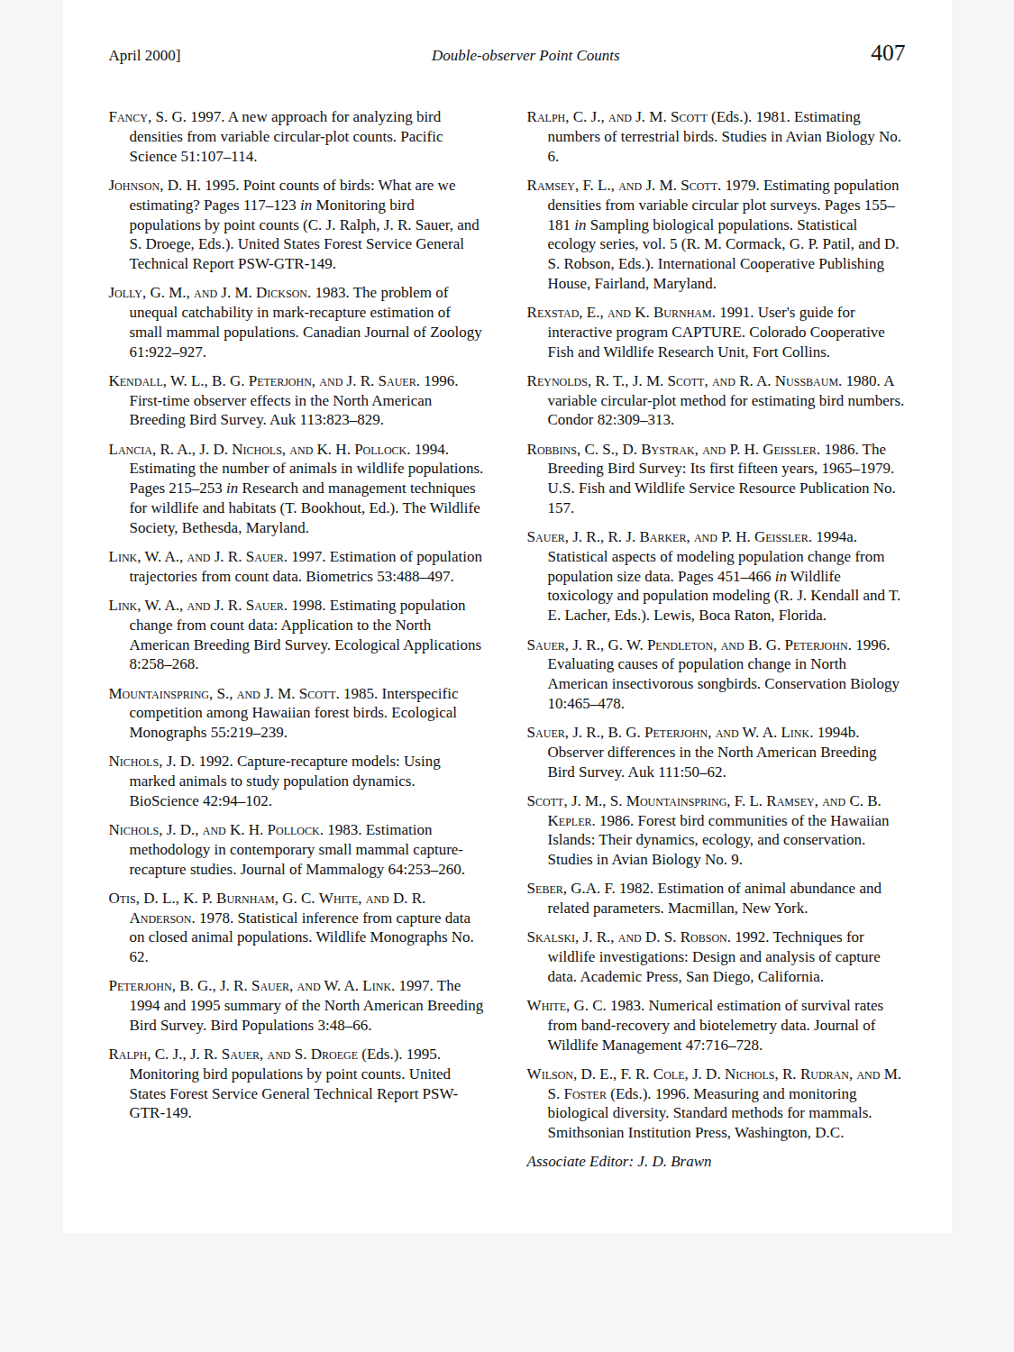April 2000]
Double-observer Point Counts
407
Fancy, S. G. 1997. A new approach for analyzing bird densities from variable circular-plot counts. Pacific Science 51:107–114.
Johnson, D. H. 1995. Point counts of birds: What are we estimating? Pages 117–123 in Monitoring bird populations by point counts (C. J. Ralph, J. R. Sauer, and S. Droege, Eds.). United States Forest Service General Technical Report PSW-GTR-149.
Jolly, G. M., and J. M. Dickson. 1983. The problem of unequal catchability in mark-recapture estimation of small mammal populations. Canadian Journal of Zoology 61:922–927.
Kendall, W. L., B. G. Peterjohn, and J. R. Sauer. 1996. First-time observer effects in the North American Breeding Bird Survey. Auk 113:823–829.
Lancia, R. A., J. D. Nichols, and K. H. Pollock. 1994. Estimating the number of animals in wildlife populations. Pages 215–253 in Research and management techniques for wildlife and habitats (T. Bookhout, Ed.). The Wildlife Society, Bethesda, Maryland.
Link, W. A., and J. R. Sauer. 1997. Estimation of population trajectories from count data. Biometrics 53:488–497.
Link, W. A., and J. R. Sauer. 1998. Estimating population change from count data: Application to the North American Breeding Bird Survey. Ecological Applications 8:258–268.
Mountainspring, S., and J. M. Scott. 1985. Interspecific competition among Hawaiian forest birds. Ecological Monographs 55:219–239.
Nichols, J. D. 1992. Capture-recapture models: Using marked animals to study population dynamics. BioScience 42:94–102.
Nichols, J. D., and K. H. Pollock. 1983. Estimation methodology in contemporary small mammal capture-recapture studies. Journal of Mammalogy 64:253–260.
Otis, D. L., K. P. Burnham, G. C. White, and D. R. Anderson. 1978. Statistical inference from capture data on closed animal populations. Wildlife Monographs No. 62.
Peterjohn, B. G., J. R. Sauer, and W. A. Link. 1997. The 1994 and 1995 summary of the North American Breeding Bird Survey. Bird Populations 3:48–66.
Ralph, C. J., J. R. Sauer, and S. Droege (Eds.). 1995. Monitoring bird populations by point counts. United States Forest Service General Technical Report PSW-GTR-149.
Ralph, C. J., and J. M. Scott (Eds.). 1981. Estimating numbers of terrestrial birds. Studies in Avian Biology No. 6.
Ramsey, F. L., and J. M. Scott. 1979. Estimating population densities from variable circular plot surveys. Pages 155–181 in Sampling biological populations. Statistical ecology series, vol. 5 (R. M. Cormack, G. P. Patil, and D. S. Robson, Eds.). International Cooperative Publishing House, Fairland, Maryland.
Rexstad, E., and K. Burnham. 1991. User's guide for interactive program CAPTURE. Colorado Cooperative Fish and Wildlife Research Unit, Fort Collins.
Reynolds, R. T., J. M. Scott, and R. A. Nussbaum. 1980. A variable circular-plot method for estimating bird numbers. Condor 82:309–313.
Robbins, C. S., D. Bystrak, and P. H. Geissler. 1986. The Breeding Bird Survey: Its first fifteen years, 1965–1979. U.S. Fish and Wildlife Service Resource Publication No. 157.
Sauer, J. R., R. J. Barker, and P. H. Geissler. 1994a. Statistical aspects of modeling population change from population size data. Pages 451–466 in Wildlife toxicology and population modeling (R. J. Kendall and T. E. Lacher, Eds.). Lewis, Boca Raton, Florida.
Sauer, J. R., G. W. Pendleton, and B. G. Peterjohn. 1996. Evaluating causes of population change in North American insectivorous songbirds. Conservation Biology 10:465–478.
Sauer, J. R., B. G. Peterjohn, and W. A. Link. 1994b. Observer differences in the North American Breeding Bird Survey. Auk 111:50–62.
Scott, J. M., S. Mountainspring, F. L. Ramsey, and C. B. Kepler. 1986. Forest bird communities of the Hawaiian Islands: Their dynamics, ecology, and conservation. Studies in Avian Biology No. 9.
Seber, G.A. F. 1982. Estimation of animal abundance and related parameters. Macmillan, New York.
Skalski, J. R., and D. S. Robson. 1992. Techniques for wildlife investigations: Design and analysis of capture data. Academic Press, San Diego, California.
White, G. C. 1983. Numerical estimation of survival rates from band-recovery and biotelemetry data. Journal of Wildlife Management 47:716–728.
Wilson, D. E., F. R. Cole, J. D. Nichols, R. Rudran, and M. S. Foster (Eds.). 1996. Measuring and monitoring biological diversity. Standard methods for mammals. Smithsonian Institution Press, Washington, D.C.
Associate Editor: J. D. Brawn